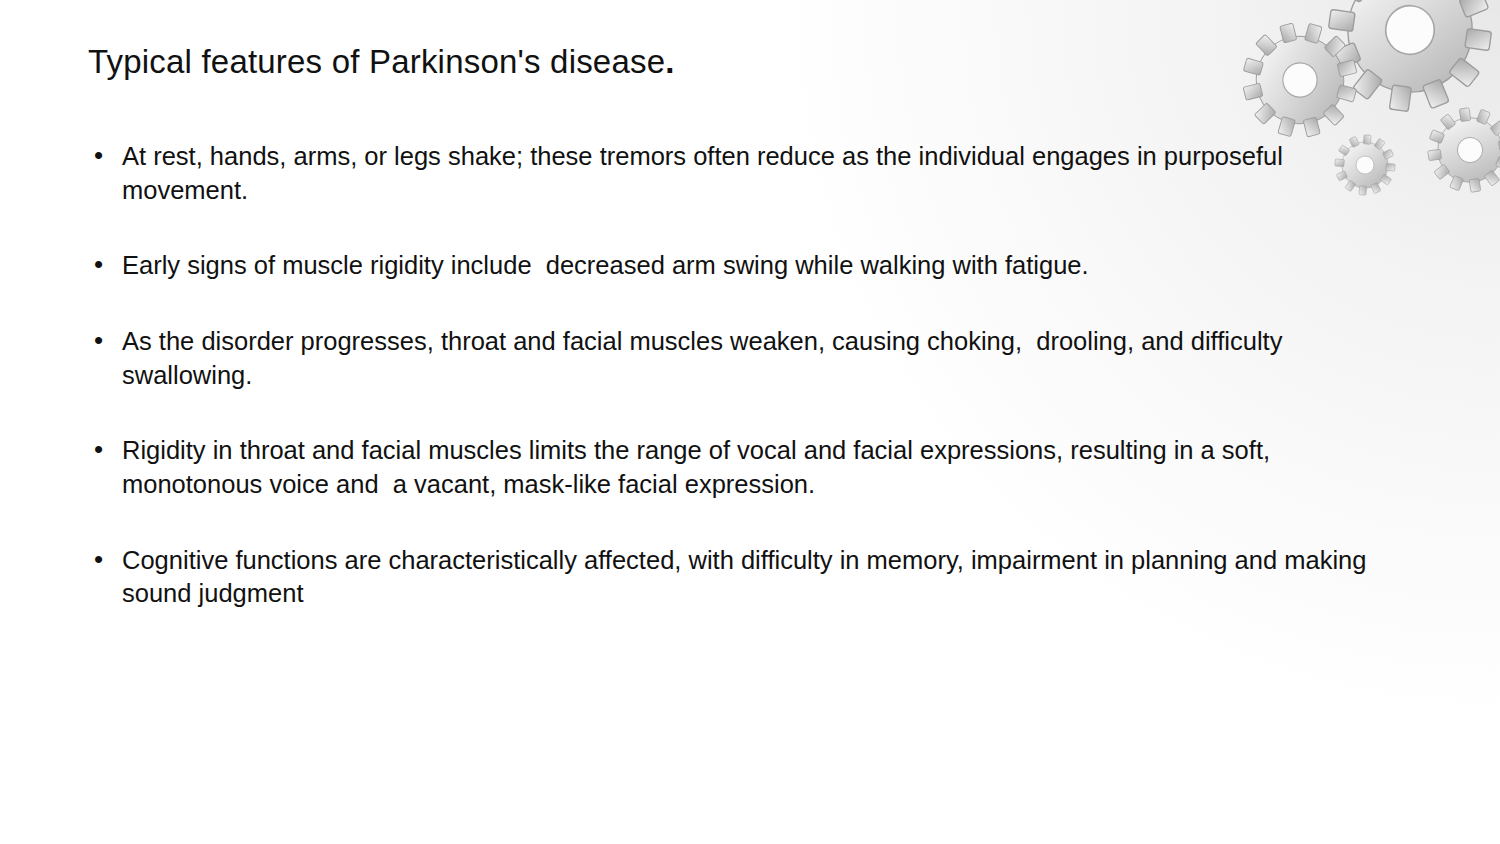Typical features of Parkinson's disease.
At rest, hands, arms, or legs shake; these tremors often reduce as the individual engages in purposeful movement.
Early signs of muscle rigidity include decreased arm swing while walking with fatigue.
As the disorder progresses, throat and facial muscles weaken, causing choking, drooling, and difficulty swallowing.
Rigidity in throat and facial muscles limits the range of vocal and facial expressions, resulting in a soft, monotonous voice and a vacant, mask-like facial expression.
Cognitive functions are characteristically affected, with difficulty in memory, impairment in planning and making sound judgment